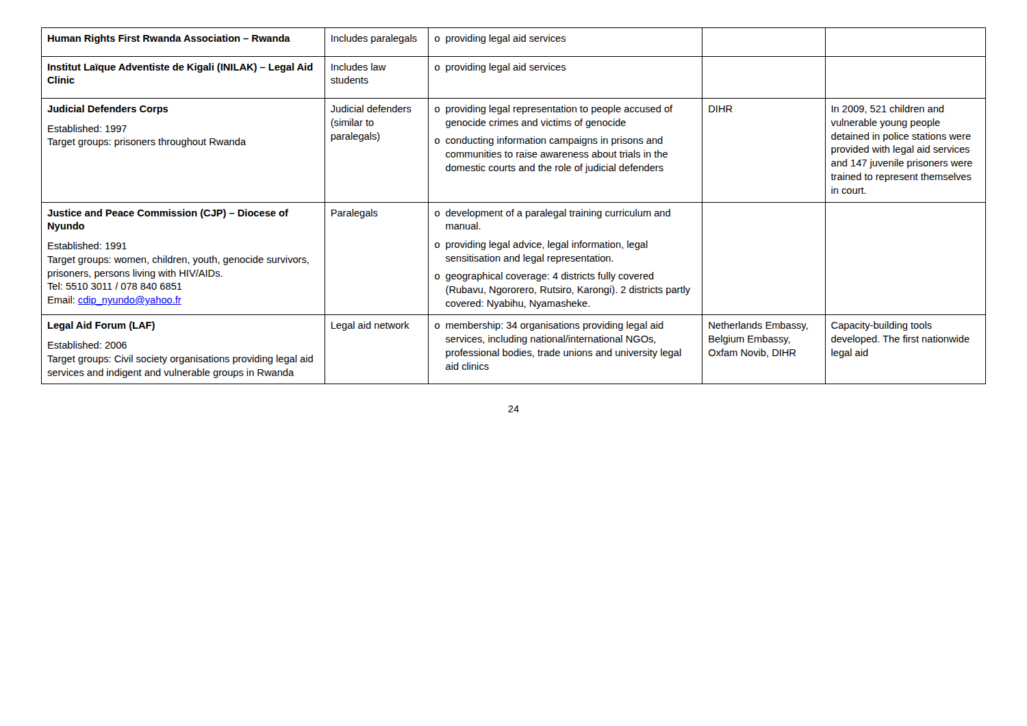| Human Rights First Rwanda Association – Rwanda | Includes paralegals | providing legal aid services | | |
| Institut Laïque Adventiste de Kigali (INILAK) – Legal Aid Clinic | Includes law students | providing legal aid services | | |
| Judicial Defenders Corps Established: 1997 Target groups: prisoners throughout Rwanda | Judicial defenders (similar to paralegals) | providing legal representation to people accused of genocide crimes and victims of genocide conducting information campaigns in prisons and communities to raise awareness about trials in the domestic courts and the role of judicial defenders | DIHR | In 2009, 521 children and vulnerable young people detained in police stations were provided with legal aid services and 147 juvenile prisoners were trained to represent themselves in court. |
| Justice and Peace Commission (CJP) – Diocese of Nyundo Established: 1991 Target groups: women, children, youth, genocide survivors, prisoners, persons living with HIV/AIDs. Tel: 5510 3011 / 078 840 6851 Email: cdip_nyundo@yahoo.fr | Paralegals | development of a paralegal training curriculum and manual. providing legal advice, legal information, legal sensitisation and legal representation. geographical coverage: 4 districts fully covered (Rubavu, Ngororero, Rutsiro, Karongi). 2 districts partly covered: Nyabihu, Nyamasheke. | | |
| Legal Aid Forum (LAF) Established: 2006 Target groups: Civil society organisations providing legal aid services and indigent and vulnerable groups in Rwanda | Legal aid network | membership: 34 organisations providing legal aid services, including national/international NGOs, professional bodies, trade unions and university legal aid clinics | Netherlands Embassy, Belgium Embassy, Oxfam Novib, DIHR | Capacity-building tools developed. The first nationwide legal aid |
24